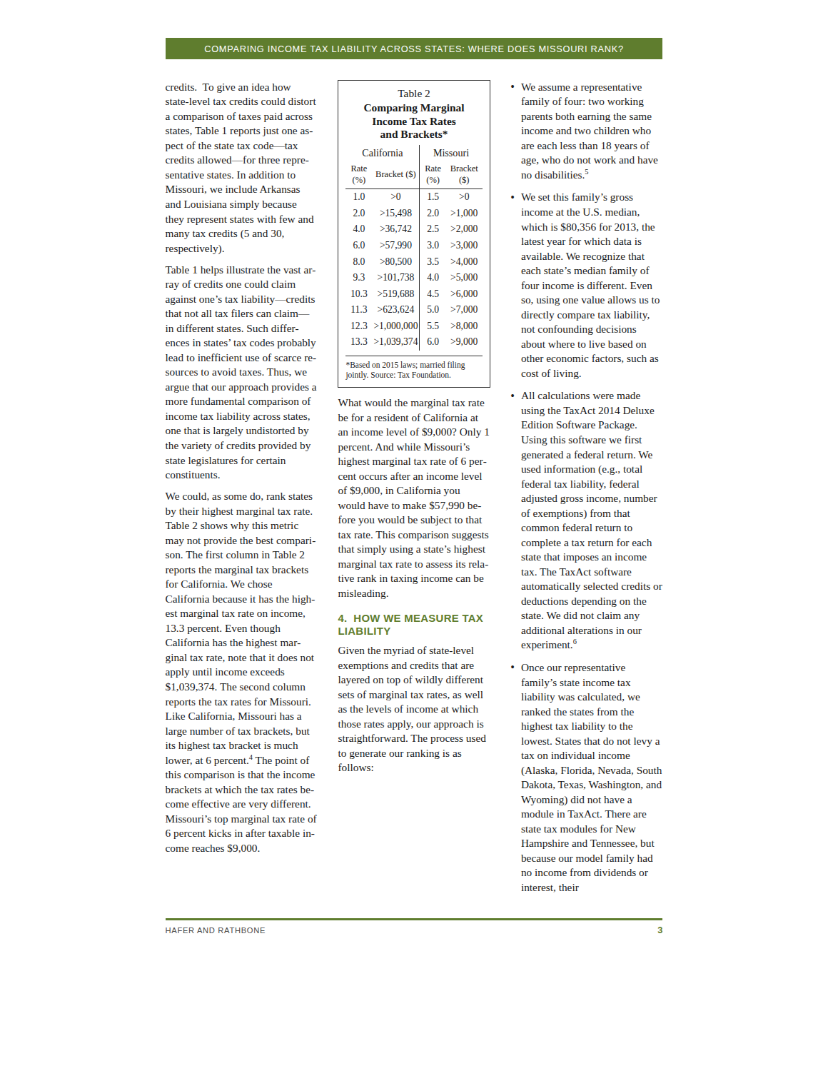Comparing Income Tax Liability Across States: Where Does Missouri Rank?
credits. To give an idea how state-level tax credits could distort a comparison of taxes paid across states, Table 1 reports just one aspect of the state tax code—tax credits allowed—for three representative states. In addition to Missouri, we include Arkansas and Louisiana simply because they represent states with few and many tax credits (5 and 30, respectively).
Table 1 helps illustrate the vast array of credits one could claim against one’s tax liability—credits that not all tax filers can claim—in different states. Such differences in states’ tax codes probably lead to inefficient use of scarce resources to avoid taxes. Thus, we argue that our approach provides a more fundamental comparison of income tax liability across states, one that is largely undistorted by the variety of credits provided by state legislatures for certain constituents.
We could, as some do, rank states by their highest marginal tax rate. Table 2 shows why this metric may not provide the best comparison. The first column in Table 2 reports the marginal tax brackets for California. We chose California because it has the highest marginal tax rate on income, 13.3 percent. Even though California has the highest marginal tax rate, note that it does not apply until income exceeds $1,039,374. The second column reports the tax rates for Missouri. Like California, Missouri has a large number of tax brackets, but its highest tax bracket is much lower, at 6 percent.4 The point of this comparison is that the income brackets at which the tax rates become effective are very different. Missouri’s top marginal tax rate of 6 percent kicks in after taxable income reaches $9,000.
Table 2
Comparing Marginal Income Tax Rates
and Brackets*
| California | Missouri |
| --- | --- |
| Rate (%) | Bracket ($) | Rate (%) | Bracket ($) |
| 1.0 | >0 | 1.5 | >0 |
| 2.0 | >15,498 | 2.0 | >1,000 |
| 4.0 | >36,742 | 2.5 | >2,000 |
| 6.0 | >57,990 | 3.0 | >3,000 |
| 8.0 | >80,500 | 3.5 | >4,000 |
| 9.3 | >101,738 | 4.0 | >5,000 |
| 10.3 | >519,688 | 4.5 | >6,000 |
| 11.3 | >623,624 | 5.0 | >7,000 |
| 12.3 | >1,000,000 | 5.5 | >8,000 |
| 13.3 | >1,039,374 | 6.0 | >9,000 |
*Based on 2015 laws; married filing jointly. Source: Tax Foundation.
What would the marginal tax rate be for a resident of California at an income level of $9,000? Only 1 percent. And while Missouri’s highest marginal tax rate of 6 percent occurs after an income level of $9,000, in California you would have to make $57,990 before you would be subject to that tax rate. This comparison suggests that simply using a state’s highest marginal tax rate to assess its relative rank in taxing income can be misleading.
4. How We Measure Tax Liability
Given the myriad of state-level exemptions and credits that are layered on top of wildly different sets of marginal tax rates, as well as the levels of income at which those rates apply, our approach is straightforward. The process used to generate our ranking is as follows:
We assume a representative family of four: two working parents both earning the same income and two children who are each less than 18 years of age, who do not work and have no disabilities.5
We set this family’s gross income at the U.S. median, which is $80,356 for 2013, the latest year for which data is available. We recognize that each state’s median family of four income is different. Even so, using one value allows us to directly compare tax liability, not confounding decisions about where to live based on other economic factors, such as cost of living.
All calculations were made using the TaxAct 2014 Deluxe Edition Software Package. Using this software we first generated a federal return. We used information (e.g., total federal tax liability, federal adjusted gross income, number of exemptions) from that common federal return to complete a tax return for each state that imposes an income tax. The TaxAct software automatically selected credits or deductions depending on the state. We did not claim any additional alterations in our experiment.6
Once our representative family’s state income tax liability was calculated, we ranked the states from the highest tax liability to the lowest. States that do not levy a tax on individual income (Alaska, Florida, Nevada, South Dakota, Texas, Washington, and Wyoming) did not have a module in TaxAct. There are state tax modules for New Hampshire and Tennessee, but because our model family had no income from dividends or interest, their
HAFER AND RATHBONE
3